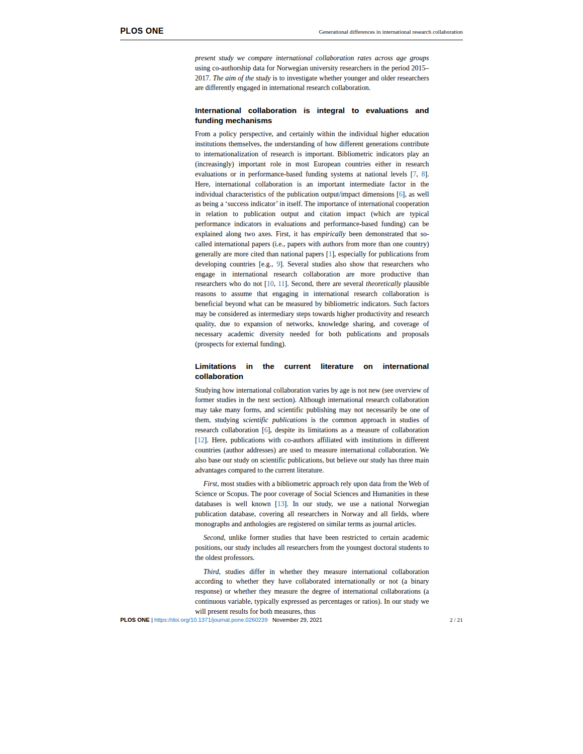PLOS ONE
Generational differences in international research collaboration
present study we compare international collaboration rates across age groups using co-authorship data for Norwegian university researchers in the period 2015–2017. The aim of the study is to investigate whether younger and older researchers are differently engaged in international research collaboration.
International collaboration is integral to evaluations and funding mechanisms
From a policy perspective, and certainly within the individual higher education institutions themselves, the understanding of how different generations contribute to internationalization of research is important. Bibliometric indicators play an (increasingly) important role in most European countries either in research evaluations or in performance-based funding systems at national levels [7, 8]. Here, international collaboration is an important intermediate factor in the individual characteristics of the publication output/impact dimensions [6], as well as being a ‘success indicator’ in itself. The importance of international cooperation in relation to publication output and citation impact (which are typical performance indicators in evaluations and performance-based funding) can be explained along two axes. First, it has empirically been demonstrated that so-called international papers (i.e., papers with authors from more than one country) generally are more cited than national papers [1], especially for publications from developing countries [e.g., 9]. Several studies also show that researchers who engage in international research collaboration are more productive than researchers who do not [10, 11]. Second, there are several theoretically plausible reasons to assume that engaging in international research collaboration is beneficial beyond what can be measured by bibliometric indicators. Such factors may be considered as intermediary steps towards higher productivity and research quality, due to expansion of networks, knowledge sharing, and coverage of necessary academic diversity needed for both publications and proposals (prospects for external funding).
Limitations in the current literature on international collaboration
Studying how international collaboration varies by age is not new (see overview of former studies in the next section). Although international research collaboration may take many forms, and scientific publishing may not necessarily be one of them, studying scientific publications is the common approach in studies of research collaboration [6], despite its limitations as a measure of collaboration [12]. Here, publications with co-authors affiliated with institutions in different countries (author addresses) are used to measure international collaboration. We also base our study on scientific publications, but believe our study has three main advantages compared to the current literature.
First, most studies with a bibliometric approach rely upon data from the Web of Science or Scopus. The poor coverage of Social Sciences and Humanities in these databases is well known [13]. In our study, we use a national Norwegian publication database, covering all researchers in Norway and all fields, where monographs and anthologies are registered on similar terms as journal articles.
Second, unlike former studies that have been restricted to certain academic positions, our study includes all researchers from the youngest doctoral students to the oldest professors.
Third, studies differ in whether they measure international collaboration according to whether they have collaborated internationally or not (a binary response) or whether they measure the degree of international collaborations (a continuous variable, typically expressed as percentages or ratios). In our study we will present results for both measures, thus
PLOS ONE | https://doi.org/10.1371/journal.pone.0260239 November 29, 2021
2 / 21